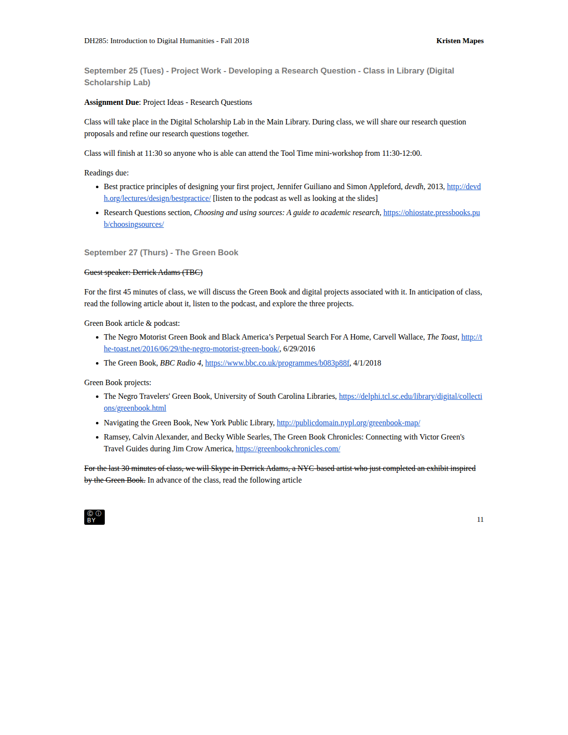DH285: Introduction to Digital Humanities - Fall 2018 Kristen Mapes
September 25 (Tues) - Project Work - Developing a Research Question - Class in Library (Digital Scholarship Lab)
Assignment Due: Project Ideas - Research Questions
Class will take place in the Digital Scholarship Lab in the Main Library. During class, we will share our research question proposals and refine our research questions together.
Class will finish at 11:30 so anyone who is able can attend the Tool Time mini-workshop from 11:30-12:00.
Readings due:
Best practice principles of designing your first project, Jennifer Guiliano and Simon Appleford, devdh, 2013, http://devdh.org/lectures/design/bestpractice/ [listen to the podcast as well as looking at the slides]
Research Questions section, Choosing and using sources: A guide to academic research, https://ohiostate.pressbooks.pub/choosingsources/
September 27 (Thurs) - The Green Book
Guest speaker: Derrick Adams (TBC)
For the first 45 minutes of class, we will discuss the Green Book and digital projects associated with it. In anticipation of class, read the following article about it, listen to the podcast, and explore the three projects.
Green Book article & podcast:
The Negro Motorist Green Book and Black America’s Perpetual Search For A Home, Carvell Wallace, The Toast, http://the-toast.net/2016/06/29/the-negro-motorist-green-book/, 6/29/2016
The Green Book, BBC Radio 4, https://www.bbc.co.uk/programmes/b083p88f, 4/1/2018
Green Book projects:
The Negro Travelers' Green Book, University of South Carolina Libraries, https://delphi.tcl.sc.edu/library/digital/collections/greenbook.html
Navigating the Green Book, New York Public Library, http://publicdomain.nypl.org/greenbook-map/
Ramsey, Calvin Alexander, and Becky Wible Searles, The Green Book Chronicles: Connecting with Victor Green's Travel Guides during Jim Crow America, https://greenbookchronicles.com/
For the last 30 minutes of class, we will Skype in Derrick Adams, a NYC-based artist who just completed an exhibit inspired by the Green Book. In advance of the class, read the following article
Ⓒ ⓘ BY 11